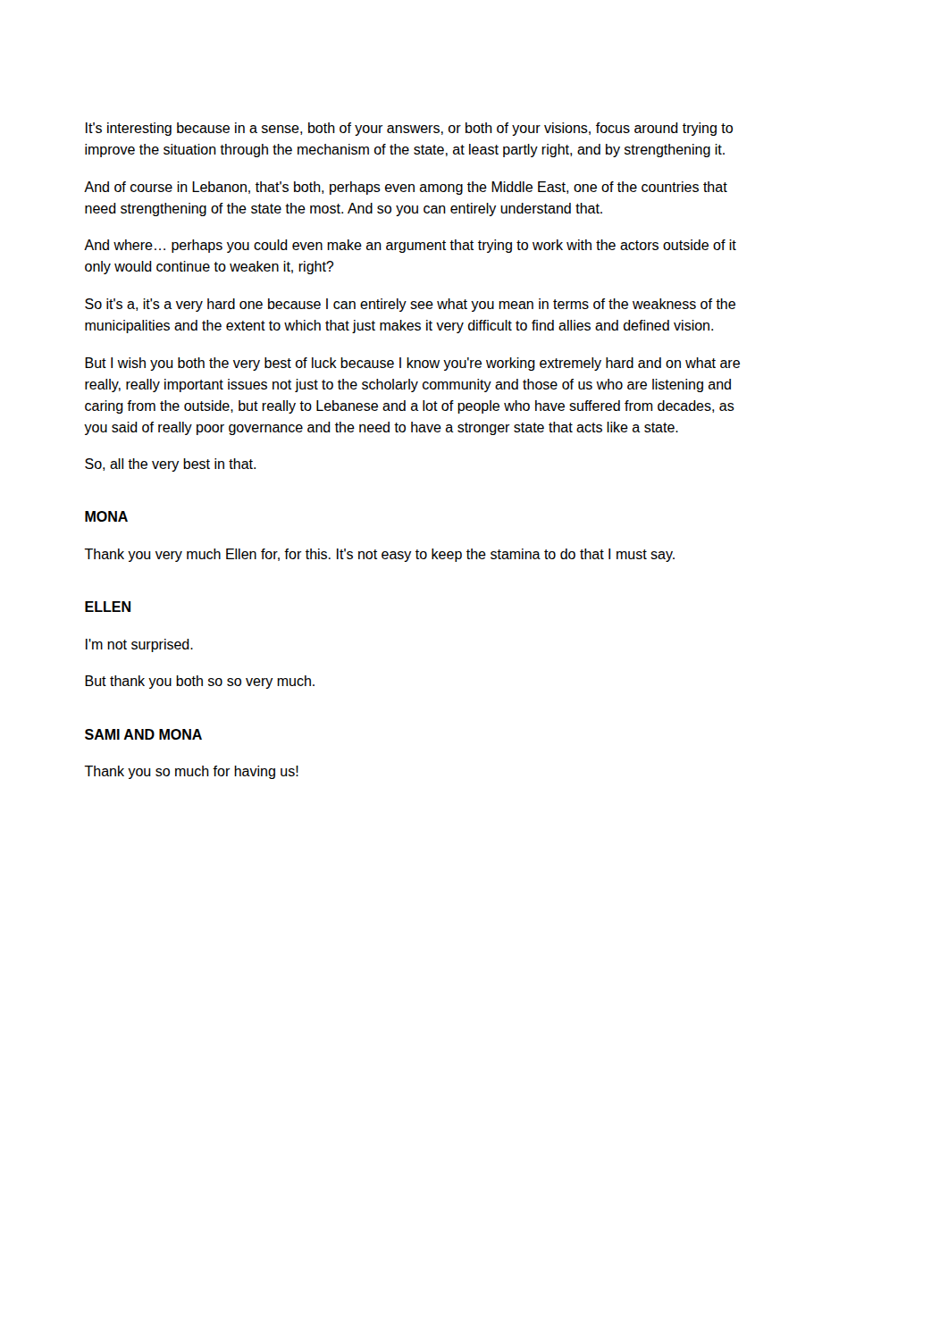It's interesting because in a sense, both of your answers, or both of your visions, focus around trying to improve the situation through the mechanism of the state, at least partly right, and by strengthening it.
And of course in Lebanon, that's both, perhaps even among the Middle East, one of the countries that need strengthening of the state the most. And so you can entirely understand that.
And where… perhaps you could even make an argument that trying to work with the actors outside of it only would continue to weaken it, right?
So it's a, it's a very hard one because I can entirely see what you mean in terms of the weakness of the municipalities and the extent to which that just makes it very difficult to find allies and defined vision.
But I wish you both the very best of luck because I know you're working extremely hard and on what are really, really important issues not just to the scholarly community and those of us who are listening and caring from the outside, but really to Lebanese and a lot of people who have suffered from decades, as you said of really poor governance and the need to have a stronger state that acts like a state.
So, all the very best in that.
MONA
Thank you very much Ellen for, for this. It's not easy to keep the stamina to do that I must say.
ELLEN
I'm not surprised.
But thank you both so so very much.
SAMI AND MONA
Thank you so much for having us!